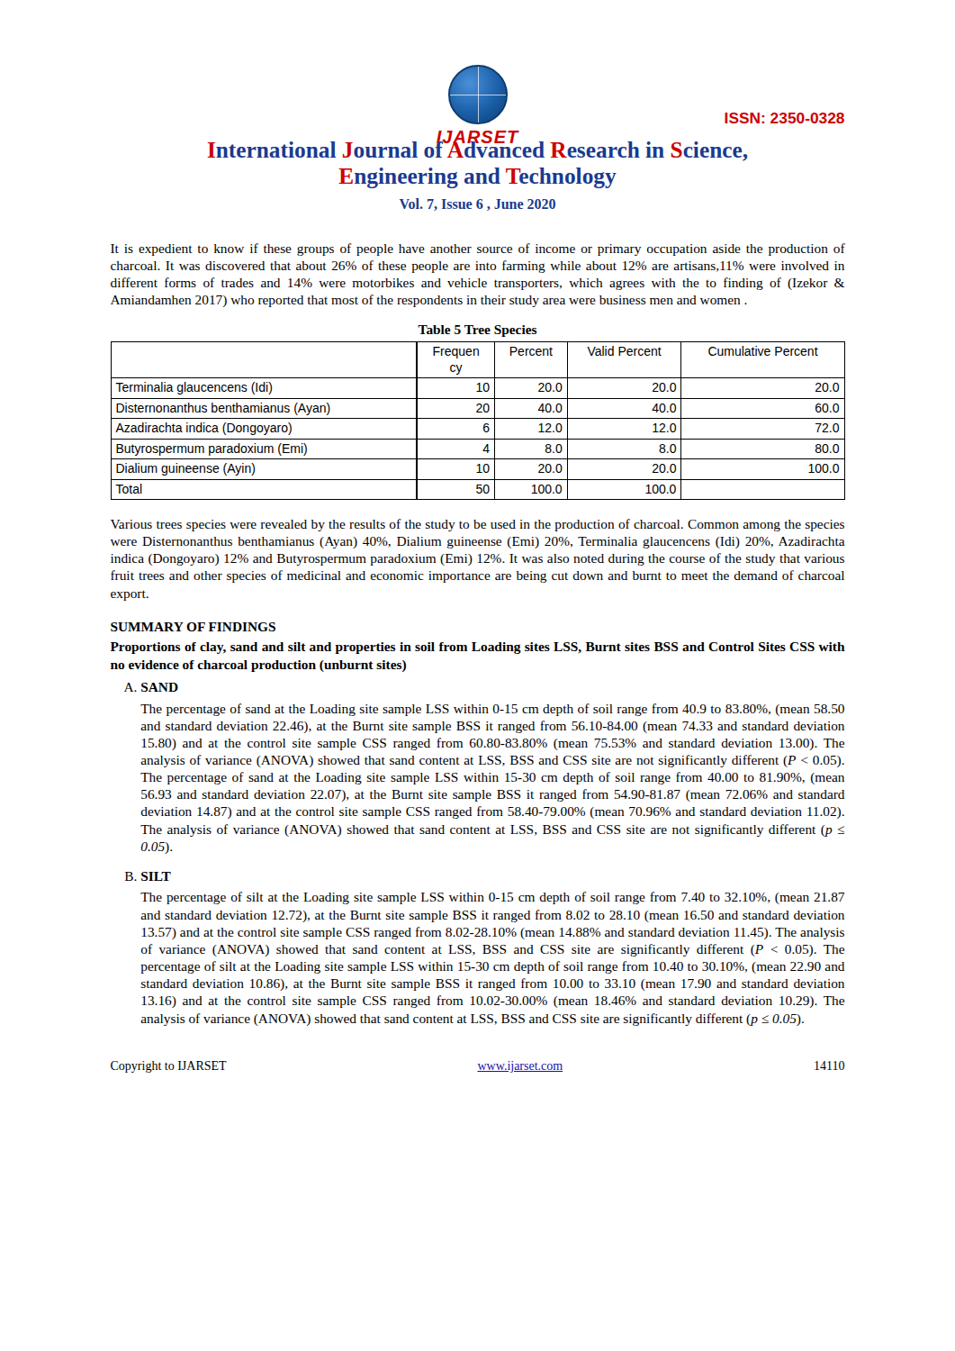IJARSET
ISSN: 2350-0328
International Journal of Advanced Research in Science,
Engineering and Technology
Vol. 7, Issue 6 , June 2020
It is expedient to know if these groups of people have another source of income or primary occupation aside the production of charcoal. It was discovered that about 26% of these people are into farming while about 12% are artisans,11% were involved in different forms of trades and 14% were motorbikes and vehicle transporters, which agrees with the to finding of (Izekor & Amiandamhen 2017) who reported that most of the respondents in their study area were business men and women .
Table 5 Tree Species
| | Frequen cy | Percent | Valid Percent | Cumulative Percent |
| --- | --- | --- | --- | --- |
| Terminalia glaucencens (Idi) | 10 | 20.0 | 20.0 | 20.0 |
| Disternonanthus benthamianus (Ayan) | 20 | 40.0 | 40.0 | 60.0 |
| Azadirachta indica (Dongoyaro) | 6 | 12.0 | 12.0 | 72.0 |
| Butyrospermum paradoxium (Emi) | 4 | 8.0 | 8.0 | 80.0 |
| Dialium guineense (Ayin) | 10 | 20.0 | 20.0 | 100.0 |
| Total | 50 | 100.0 | 100.0 | |
Various trees species were revealed by the results of the study to be used in the production of charcoal. Common among the species were Disternonanthus benthamianus (Ayan) 40%, Dialium guineense (Emi) 20%, Terminalia glaucencens (Idi) 20%, Azadirachta indica (Dongoyaro) 12% and Butyrospermum paradoxium (Emi) 12%. It was also noted during the course of the study that various fruit trees and other species of medicinal and economic importance are being cut down and burnt to meet the demand of charcoal export.
SUMMARY OF FINDINGS
Proportions of clay, sand and silt and properties in soil from Loading sites LSS, Burnt sites BSS and Control Sites CSS with no evidence of charcoal production (unburnt sites)
SAND
The percentage of sand at the Loading site sample LSS within 0-15 cm depth of soil range from 40.9 to 83.80%, (mean 58.50 and standard deviation 22.46), at the Burnt site sample BSS it ranged from 56.10-84.00 (mean 74.33 and standard deviation 15.80) and at the control site sample CSS ranged from 60.80-83.80% (mean 75.53% and standard deviation 13.00). The analysis of variance (ANOVA) showed that sand content at LSS, BSS and CSS site are not significantly different (P < 0.05). The percentage of sand at the Loading site sample LSS within 15-30 cm depth of soil range from 40.00 to 81.90%, (mean 56.93 and standard deviation 22.07), at the Burnt site sample BSS it ranged from 54.90-81.87 (mean 72.06% and standard deviation 14.87) and at the control site sample CSS ranged from 58.40-79.00% (mean 70.96% and standard deviation 11.02). The analysis of variance (ANOVA) showed that sand content at LSS, BSS and CSS site are not significantly different (p ≤ 0.05).
SILT
The percentage of silt at the Loading site sample LSS within 0-15 cm depth of soil range from 7.40 to 32.10%, (mean 21.87 and standard deviation 12.72), at the Burnt site sample BSS it ranged from 8.02 to 28.10 (mean 16.50 and standard deviation 13.57) and at the control site sample CSS ranged from 8.02-28.10% (mean 14.88% and standard deviation 11.45). The analysis of variance (ANOVA) showed that sand content at LSS, BSS and CSS site are significantly different (P < 0.05). The percentage of silt at the Loading site sample LSS within 15-30 cm depth of soil range from 10.40 to 30.10%, (mean 22.90 and standard deviation 10.86), at the Burnt site sample BSS it ranged from 10.00 to 33.10 (mean 17.90 and standard deviation 13.16) and at the control site sample CSS ranged from 10.02-30.00% (mean 18.46% and standard deviation 10.29). The analysis of variance (ANOVA) showed that sand content at LSS, BSS and CSS site are significantly different (p ≤ 0.05).
Copyright to IJARSET www.ijarset.com 14110